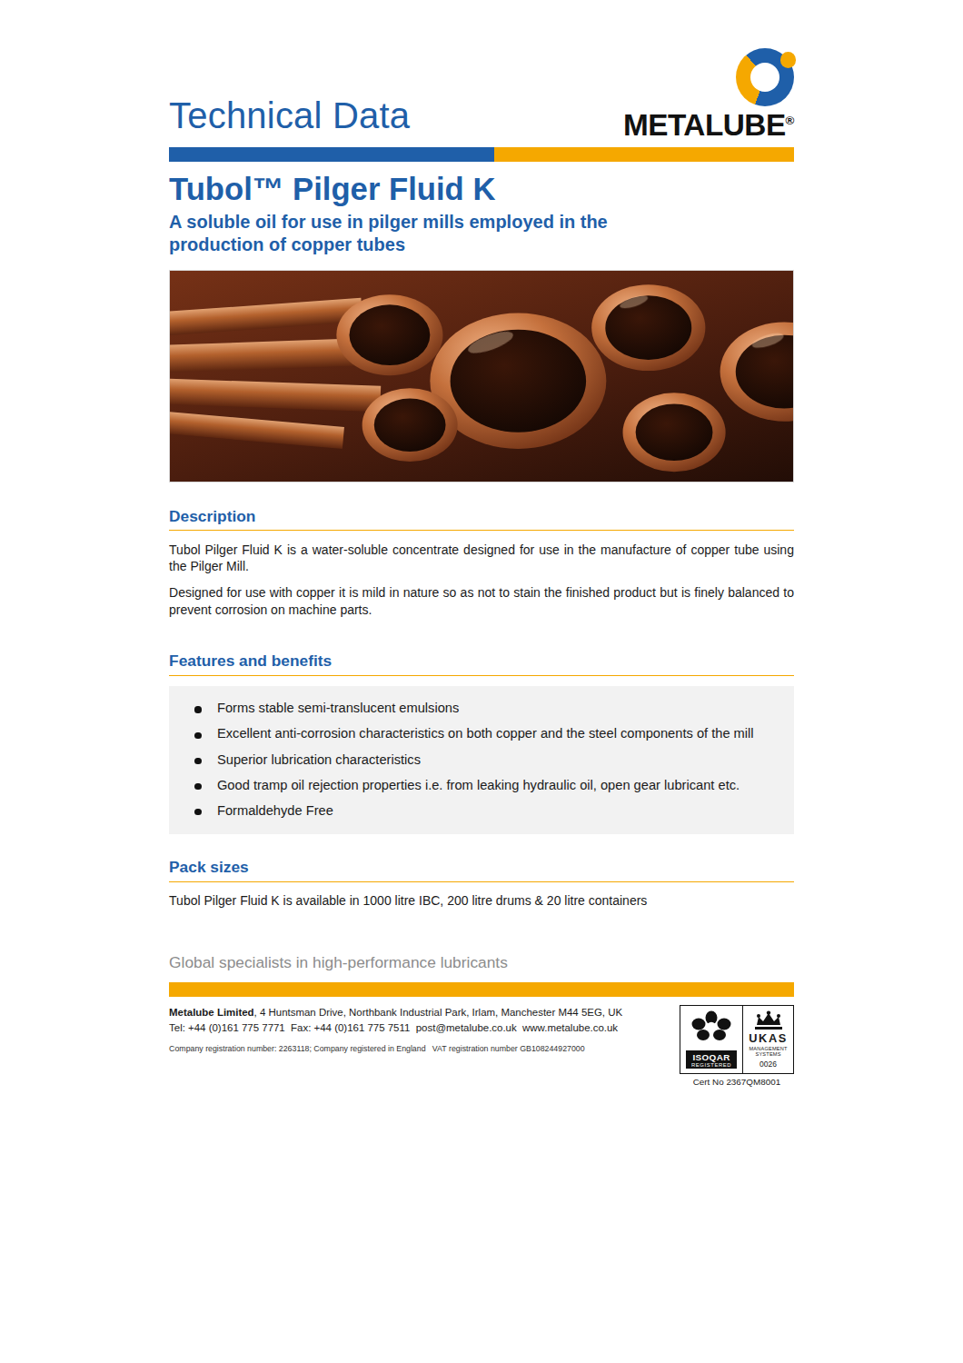Technical Data
METALUBE®
Tubol™ Pilger Fluid K
A soluble oil for use in pilger mills employed in the
production of copper tubes
Description
Tubol Pilger Fluid K is a water-soluble concentrate designed for use in the manufacture of copper tube using the Pilger Mill.
Designed for use with copper it is mild in nature so as not to stain the finished product but is finely balanced to prevent corrosion on machine parts.
Features and benefits
Forms stable semi-translucent emulsions
Excellent anti-corrosion characteristics on both copper and the steel components of the mill
Superior lubrication characteristics
Good tramp oil rejection properties i.e. from leaking hydraulic oil, open gear lubricant etc.
Formaldehyde Free
Pack sizes
Tubol Pilger Fluid K is available in 1000 litre IBC, 200 litre drums & 20 litre containers
Global specialists in high-performance lubricants
Metalube Limited, 4 Huntsman Drive, Northbank Industrial Park, Irlam, Manchester M44 5EG, UK
Tel: +44 (0)161 775 7771 Fax: +44 (0)161 775 7511 post@metalube.co.uk www.metalube.co.uk
Company registration number: 2263118; Company registered in England VAT registration number GB108244927000
ISOQARREGISTERED
UKAS
MANAGEMENT
SYSTEMS
0026
Cert No 2367QM8001